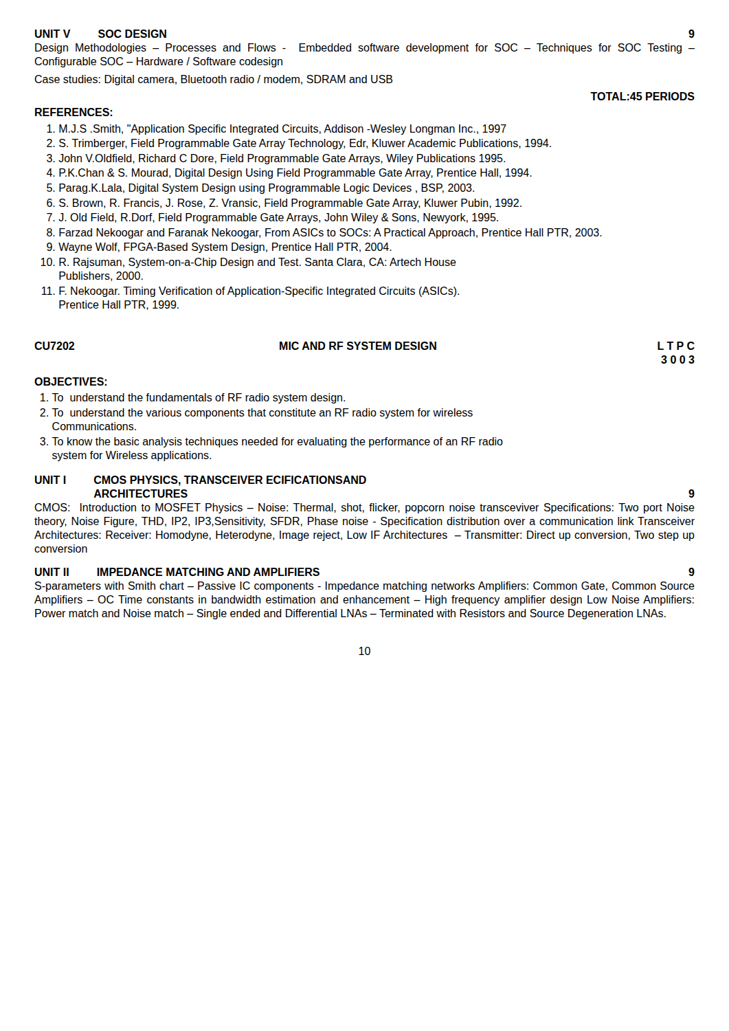UNIT V SOC DESIGN 9
Design Methodologies – Processes and Flows - Embedded software development for SOC – Techniques for SOC Testing – Configurable SOC – Hardware / Software codesign
Case studies: Digital camera, Bluetooth radio / modem, SDRAM and USB
TOTAL:45 PERIODS
REFERENCES:
M.J.S .Smith, "Application Specific Integrated Circuits, Addison -Wesley Longman Inc., 1997
S. Trimberger, Field Programmable Gate Array Technology, Edr, Kluwer Academic Publications, 1994.
John V.Oldfield, Richard C Dore, Field Programmable Gate Arrays, Wiley Publications 1995.
P.K.Chan & S. Mourad, Digital Design Using Field Programmable Gate Array, Prentice Hall, 1994.
Parag.K.Lala, Digital System Design using Programmable Logic Devices , BSP, 2003.
S. Brown, R. Francis, J. Rose, Z. Vransic, Field Programmable Gate Array, Kluwer Pubin, 1992.
J. Old Field, R.Dorf, Field Programmable Gate Arrays, John Wiley & Sons, Newyork, 1995.
Farzad Nekoogar and Faranak Nekoogar, From ASICs to SOCs: A Practical Approach, Prentice Hall PTR, 2003.
Wayne Wolf, FPGA-Based System Design, Prentice Hall PTR, 2004.
R. Rajsuman, System-on-a-Chip Design and Test. Santa Clara, CA: Artech House
Publishers, 2000.
F. Nekoogar. Timing Verification of Application-Specific Integrated Circuits (ASICs).
Prentice Hall PTR, 1999.
CU7202 MIC AND RF SYSTEM DESIGN L T P C
3 0 0 3
OBJECTIVES:
To understand the fundamentals of RF radio system design.
To understand the various components that constitute an RF radio system for wireless
Communications.
To know the basic analysis techniques needed for evaluating the performance of an RF radio
system for Wireless applications.
UNIT I CMOS PHYSICS, TRANSCEIVER ECIFICATIONSAND
UNIT I ARCHITECTURES 9
CMOS: Introduction to MOSFET Physics – Noise: Thermal, shot, flicker, popcorn noise transceviver Specifications: Two port Noise theory, Noise Figure, THD, IP2, IP3,Sensitivity, SFDR, Phase noise - Specification distribution over a communication link Transceiver Architectures: Receiver: Homodyne, Heterodyne, Image reject, Low IF Architectures – Transmitter: Direct up conversion, Two step up conversion
UNIT II IMPEDANCE MATCHING AND AMPLIFIERS 9
S-parameters with Smith chart – Passive IC components - Impedance matching networks Amplifiers: Common Gate, Common Source Amplifiers – OC Time constants in bandwidth estimation and enhancement – High frequency amplifier design Low Noise Amplifiers: Power match and Noise match – Single ended and Differential LNAs – Terminated with Resistors and Source Degeneration LNAs.
10